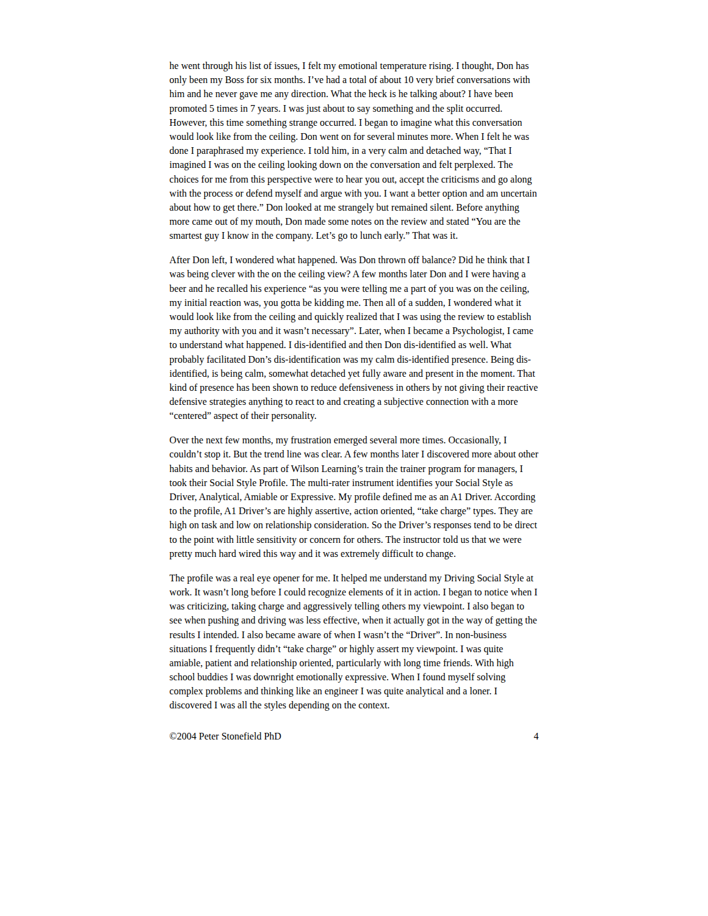he went through his list of issues, I felt my emotional temperature rising. I thought, Don has only been my Boss for six months. I’ve had a total of about 10 very brief conversations with him and he never gave me any direction. What the heck is he talking about? I have been promoted 5 times in 7 years. I was just about to say something and the split occurred. However, this time something strange occurred. I began to imagine what this conversation would look like from the ceiling. Don went on for several minutes more. When I felt he was done I paraphrased my experience. I told him, in a very calm and detached way, “That I imagined I was on the ceiling looking down on the conversation and felt perplexed. The choices for me from this perspective were to hear you out, accept the criticisms and go along with the process or defend myself and argue with you. I want a better option and am uncertain about how to get there.” Don looked at me strangely but remained silent. Before anything more came out of my mouth, Don made some notes on the review and stated “You are the smartest guy I know in the company. Let’s go to lunch early.” That was it.
After Don left, I wondered what happened. Was Don thrown off balance? Did he think that I was being clever with the on the ceiling view? A few months later Don and I were having a beer and he recalled his experience “as you were telling me a part of you was on the ceiling, my initial reaction was, you gotta be kidding me. Then all of a sudden, I wondered what it would look like from the ceiling and quickly realized that I was using the review to establish my authority with you and it wasn’t necessary”. Later, when I became a Psychologist, I came to understand what happened. I dis-identified and then Don dis-identified as well. What probably facilitated Don’s dis-identification was my calm dis-identified presence. Being dis-identified, is being calm, somewhat detached yet fully aware and present in the moment. That kind of presence has been shown to reduce defensiveness in others by not giving their reactive defensive strategies anything to react to and creating a subjective connection with a more “centered” aspect of their personality.
Over the next few months, my frustration emerged several more times. Occasionally, I couldn’t stop it. But the trend line was clear. A few months later I discovered more about other habits and behavior. As part of Wilson Learning’s train the trainer program for managers, I took their Social Style Profile. The multi-rater instrument identifies your Social Style as Driver, Analytical, Amiable or Expressive. My profile defined me as an A1 Driver. According to the profile, A1 Driver’s are highly assertive, action oriented, “take charge” types. They are high on task and low on relationship consideration. So the Driver’s responses tend to be direct to the point with little sensitivity or concern for others. The instructor told us that we were pretty much hard wired this way and it was extremely difficult to change.
The profile was a real eye opener for me. It helped me understand my Driving Social Style at work. It wasn’t long before I could recognize elements of it in action. I began to notice when I was criticizing, taking charge and aggressively telling others my viewpoint. I also began to see when pushing and driving was less effective, when it actually got in the way of getting the results I intended. I also became aware of when I wasn’t the “Driver”. In non-business situations I frequently didn’t “take charge” or highly assert my viewpoint. I was quite amiable, patient and relationship oriented, particularly with long time friends. With high school buddies I was downright emotionally expressive. When I found myself solving complex problems and thinking like an engineer I was quite analytical and a loner. I discovered I was all the styles depending on the context.
©2004 Peter Stonefield PhD 4